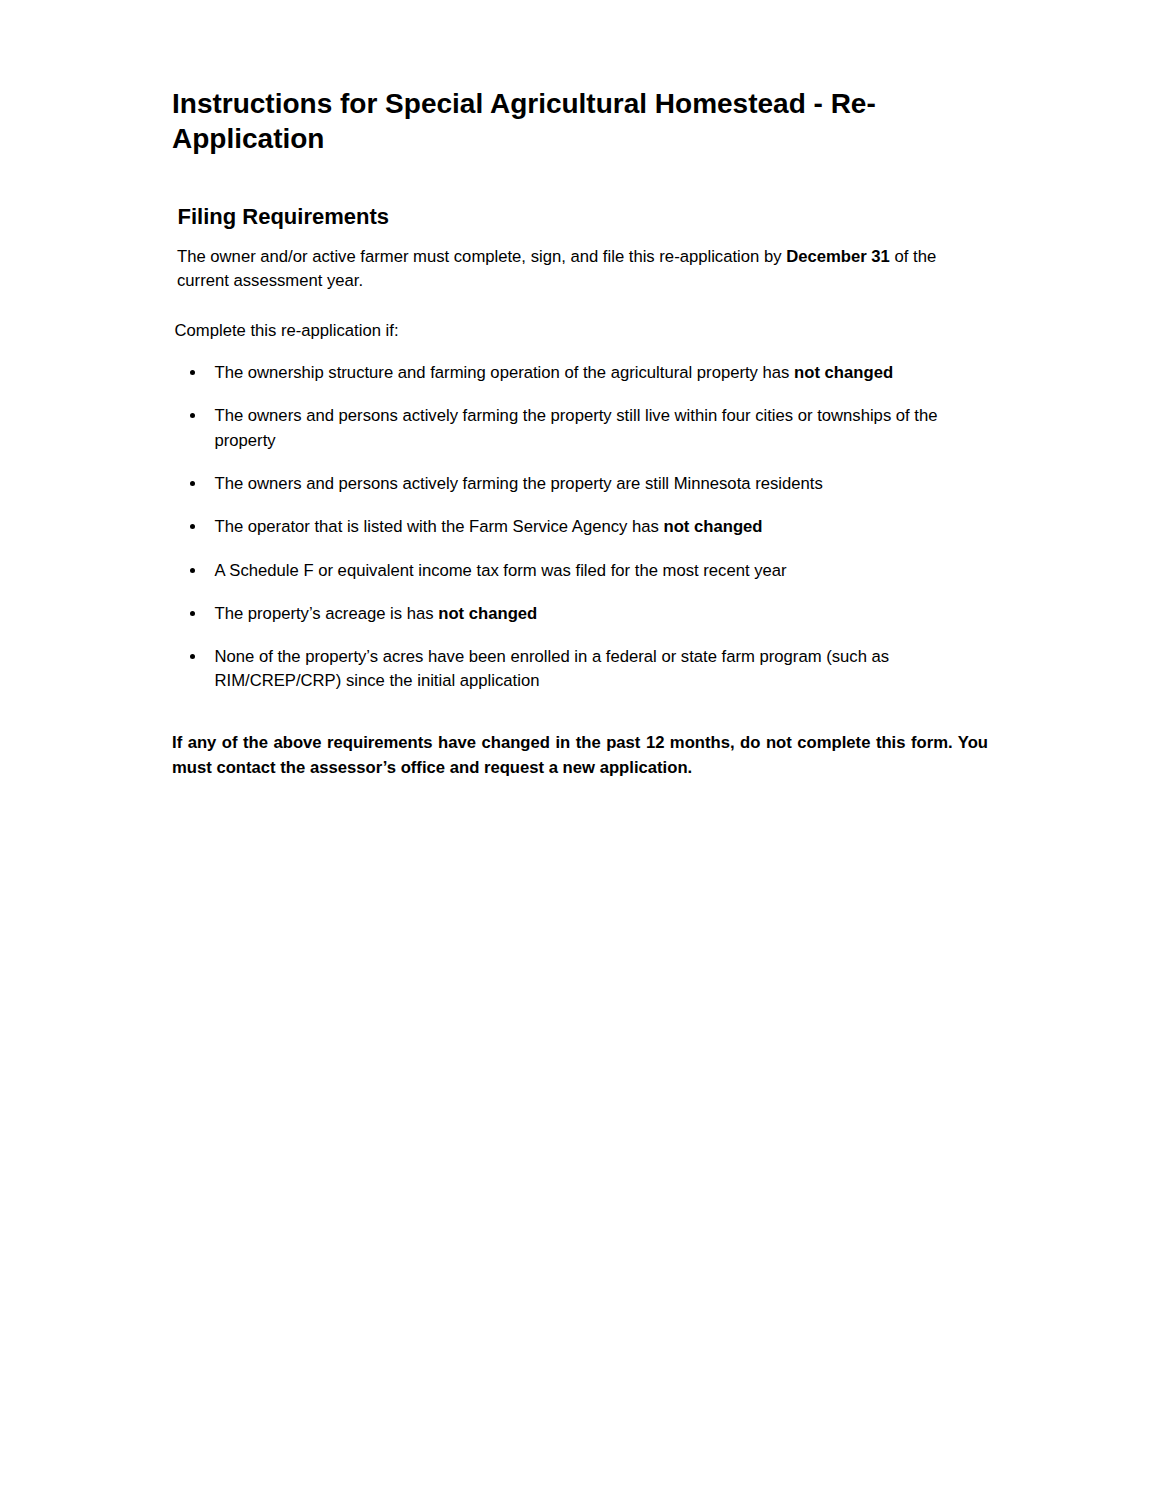Instructions for Special Agricultural Homestead - Re-Application
Filing Requirements
The owner and/or active farmer must complete, sign, and file this re-application by December 31 of the current assessment year.
Complete this re-application if:
The ownership structure and farming operation of the agricultural property has not changed
The owners and persons actively farming the property still live within four cities or townships of the property
The owners and persons actively farming the property are still Minnesota residents
The operator that is listed with the Farm Service Agency has not changed
A Schedule F or equivalent income tax form was filed for the most recent year
The property’s acreage is has not changed
None of the property’s acres have been enrolled in a federal or state farm program (such as RIM/CREP/CRP) since the initial application
If any of the above requirements have changed in the past 12 months, do not complete this form. You must contact the assessor’s office and request a new application.